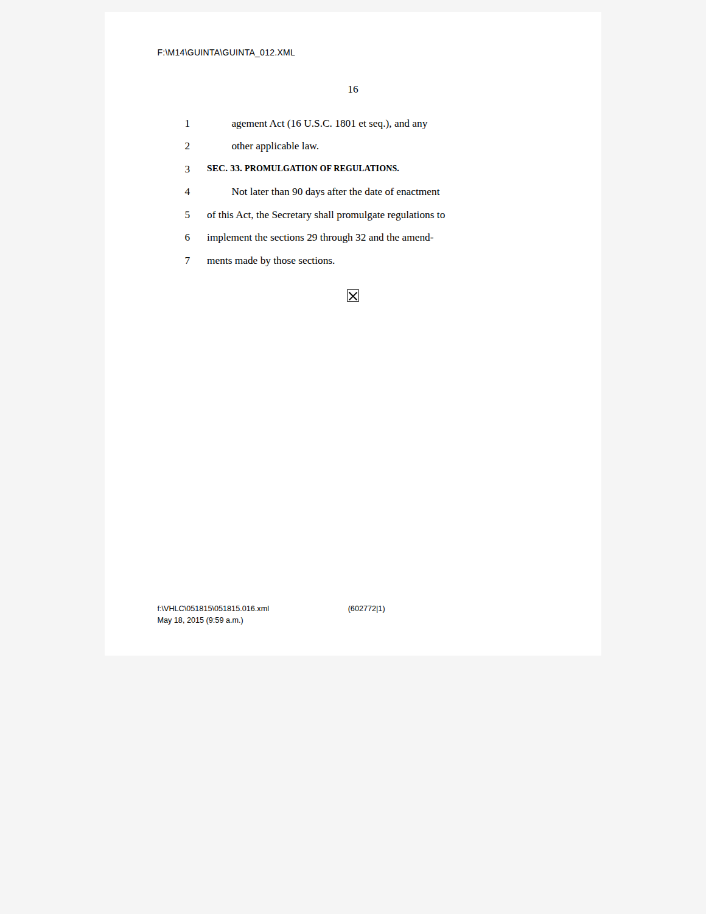F:\M14\GUINTA\GUINTA_012.XML
16
| 1 | agement Act (16 U.S.C. 1801 et seq.), and any |
| 2 | other applicable law. |
| 3 | SEC. 33. PROMULGATION OF REGULATIONS. |
| 4 | Not later than 90 days after the date of enactment |
| 5 | of this Act, the Secretary shall promulgate regulations to |
| 6 | implement the sections 29 through 32 and the amend- |
| 7 | ments made by those sections. |
f:\VHLC\051815\051815.016.xml (602772|1)
May 18, 2015 (9:59 a.m.)